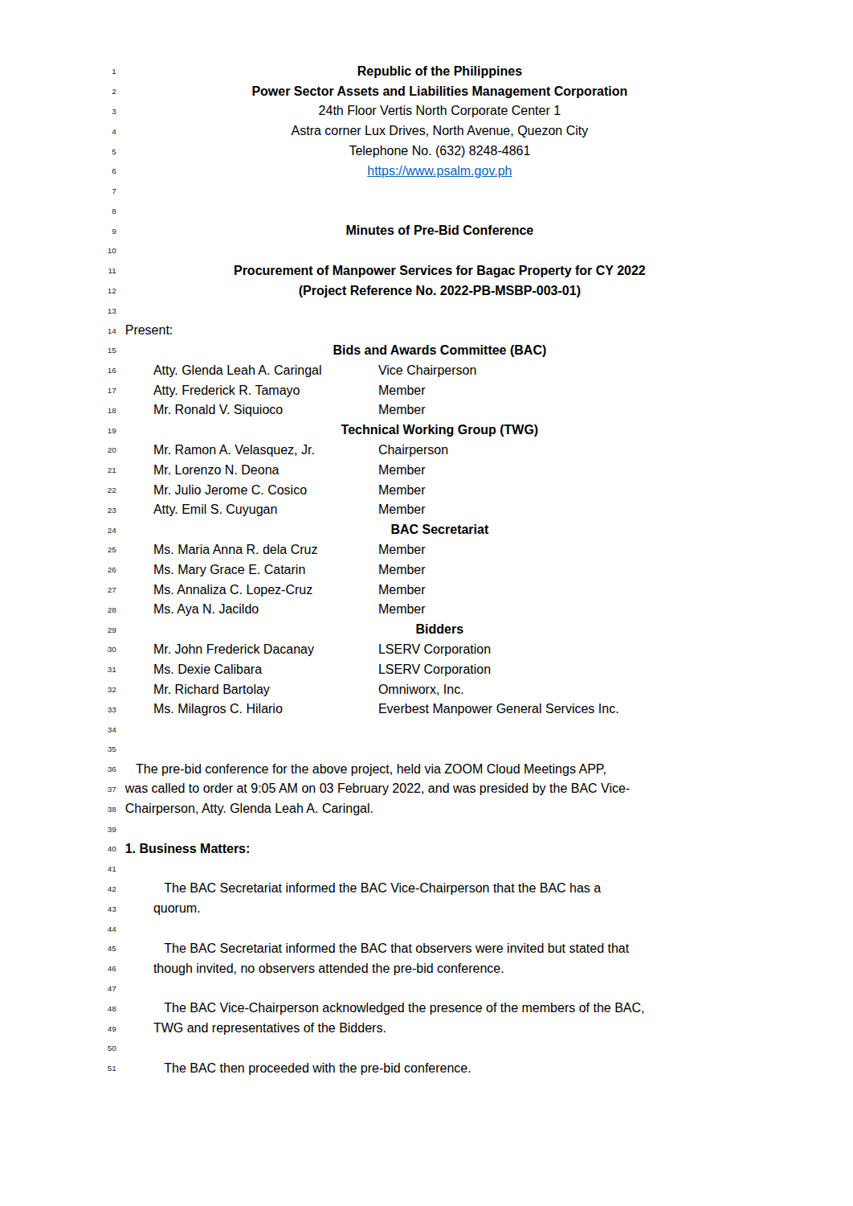Republic of the Philippines
Power Sector Assets and Liabilities Management Corporation
24th Floor Vertis North Corporate Center 1
Astra corner Lux Drives, North Avenue, Quezon City
Telephone No. (632) 8248-4861
https://www.psalm.gov.ph
Minutes of Pre-Bid Conference
Procurement of Manpower Services for Bagac Property for CY 2022
(Project Reference No. 2022-PB-MSBP-003-01)
Present:
Bids and Awards Committee (BAC)
Atty. Glenda Leah A. Caringal Vice Chairperson
Atty. Frederick R. Tamayo Member
Mr. Ronald V. Siquioco Member
Technical Working Group (TWG)
Mr. Ramon A. Velasquez, Jr. Chairperson
Mr. Lorenzo N. Deona Member
Mr. Julio Jerome C. Cosico Member
Atty. Emil S. Cuyugan Member
BAC Secretariat
Ms. Maria Anna R. dela Cruz Member
Ms. Mary Grace E. Catarin Member
Ms. Annaliza C. Lopez-Cruz Member
Ms. Aya N. Jacildo Member
Bidders
Mr. John Frederick Dacanay LSERV Corporation
Ms. Dexie Calibara LSERV Corporation
Mr. Richard Bartolay Omniworx, Inc.
Ms. Milagros C. Hilario Everbest Manpower General Services Inc.
The pre-bid conference for the above project, held via ZOOM Cloud Meetings APP,
was called to order at 9:05 AM on 03 February 2022, and was presided by the BAC Vice-
Chairperson, Atty. Glenda Leah A. Caringal.
1. Business Matters:
The BAC Secretariat informed the BAC Vice-Chairperson that the BAC has a
quorum.
The BAC Secretariat informed the BAC that observers were invited but stated that
though invited, no observers attended the pre-bid conference.
The BAC Vice-Chairperson acknowledged the presence of the members of the BAC,
TWG and representatives of the Bidders.
The BAC then proceeded with the pre-bid conference.